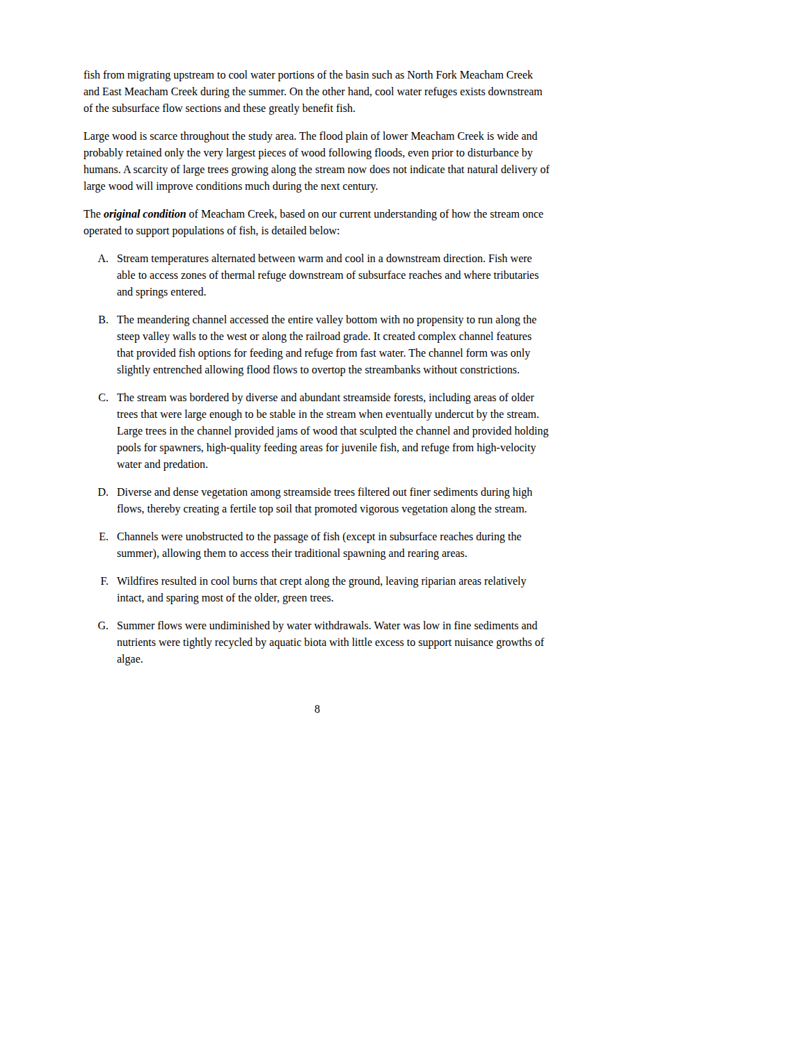fish from migrating upstream to cool water portions of the basin such as North Fork Meacham Creek and East Meacham Creek during the summer. On the other hand, cool water refuges exists downstream of the subsurface flow sections and these greatly benefit fish.
Large wood is scarce throughout the study area. The flood plain of lower Meacham Creek is wide and probably retained only the very largest pieces of wood following floods, even prior to disturbance by humans. A scarcity of large trees growing along the stream now does not indicate that natural delivery of large wood will improve conditions much during the next century.
The original condition of Meacham Creek, based on our current understanding of how the stream once operated to support populations of fish, is detailed below:
Stream temperatures alternated between warm and cool in a downstream direction. Fish were able to access zones of thermal refuge downstream of subsurface reaches and where tributaries and springs entered.
The meandering channel accessed the entire valley bottom with no propensity to run along the steep valley walls to the west or along the railroad grade. It created complex channel features that provided fish options for feeding and refuge from fast water. The channel form was only slightly entrenched allowing flood flows to overtop the streambanks without constrictions.
The stream was bordered by diverse and abundant streamside forests, including areas of older trees that were large enough to be stable in the stream when eventually undercut by the stream. Large trees in the channel provided jams of wood that sculpted the channel and provided holding pools for spawners, high-quality feeding areas for juvenile fish, and refuge from high-velocity water and predation.
Diverse and dense vegetation among streamside trees filtered out finer sediments during high flows, thereby creating a fertile top soil that promoted vigorous vegetation along the stream.
Channels were unobstructed to the passage of fish (except in subsurface reaches during the summer), allowing them to access their traditional spawning and rearing areas.
Wildfires resulted in cool burns that crept along the ground, leaving riparian areas relatively intact, and sparing most of the older, green trees.
Summer flows were undiminished by water withdrawals. Water was low in fine sediments and nutrients were tightly recycled by aquatic biota with little excess to support nuisance growths of algae.
8